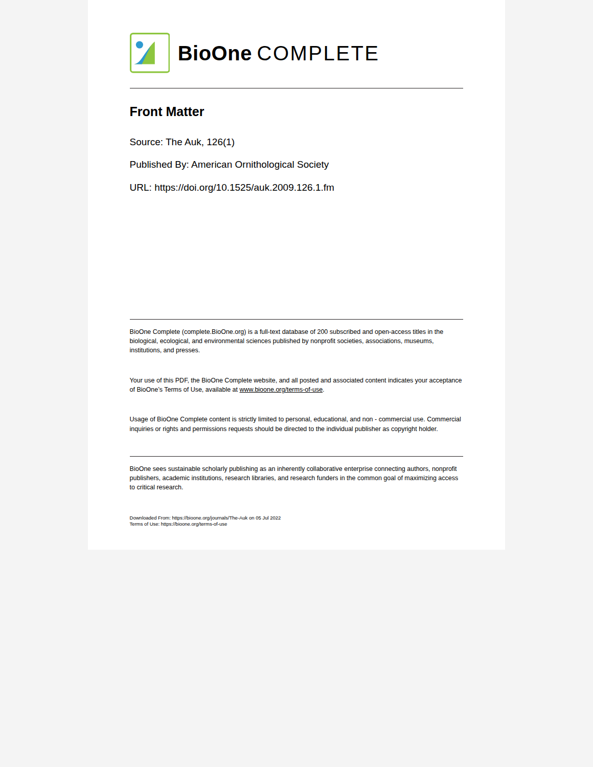BioOne COMPLETE
Front Matter
Source: The Auk, 126(1)
Published By: American Ornithological Society
URL: https://doi.org/10.1525/auk.2009.126.1.fm
BioOne Complete (complete.BioOne.org) is a full-text database of 200 subscribed and open-access titles in the biological, ecological, and environmental sciences published by nonprofit societies, associations, museums, institutions, and presses.
Your use of this PDF, the BioOne Complete website, and all posted and associated content indicates your acceptance of BioOne’s Terms of Use, available at www.bioone.org/terms-of-use.
Usage of BioOne Complete content is strictly limited to personal, educational, and non - commercial use. Commercial inquiries or rights and permissions requests should be directed to the individual publisher as copyright holder.
BioOne sees sustainable scholarly publishing as an inherently collaborative enterprise connecting authors, nonprofit publishers, academic institutions, research libraries, and research funders in the common goal of maximizing access to critical research.
Downloaded From: https://bioone.org/journals/The-Auk on 05 Jul 2022
Terms of Use: https://bioone.org/terms-of-use